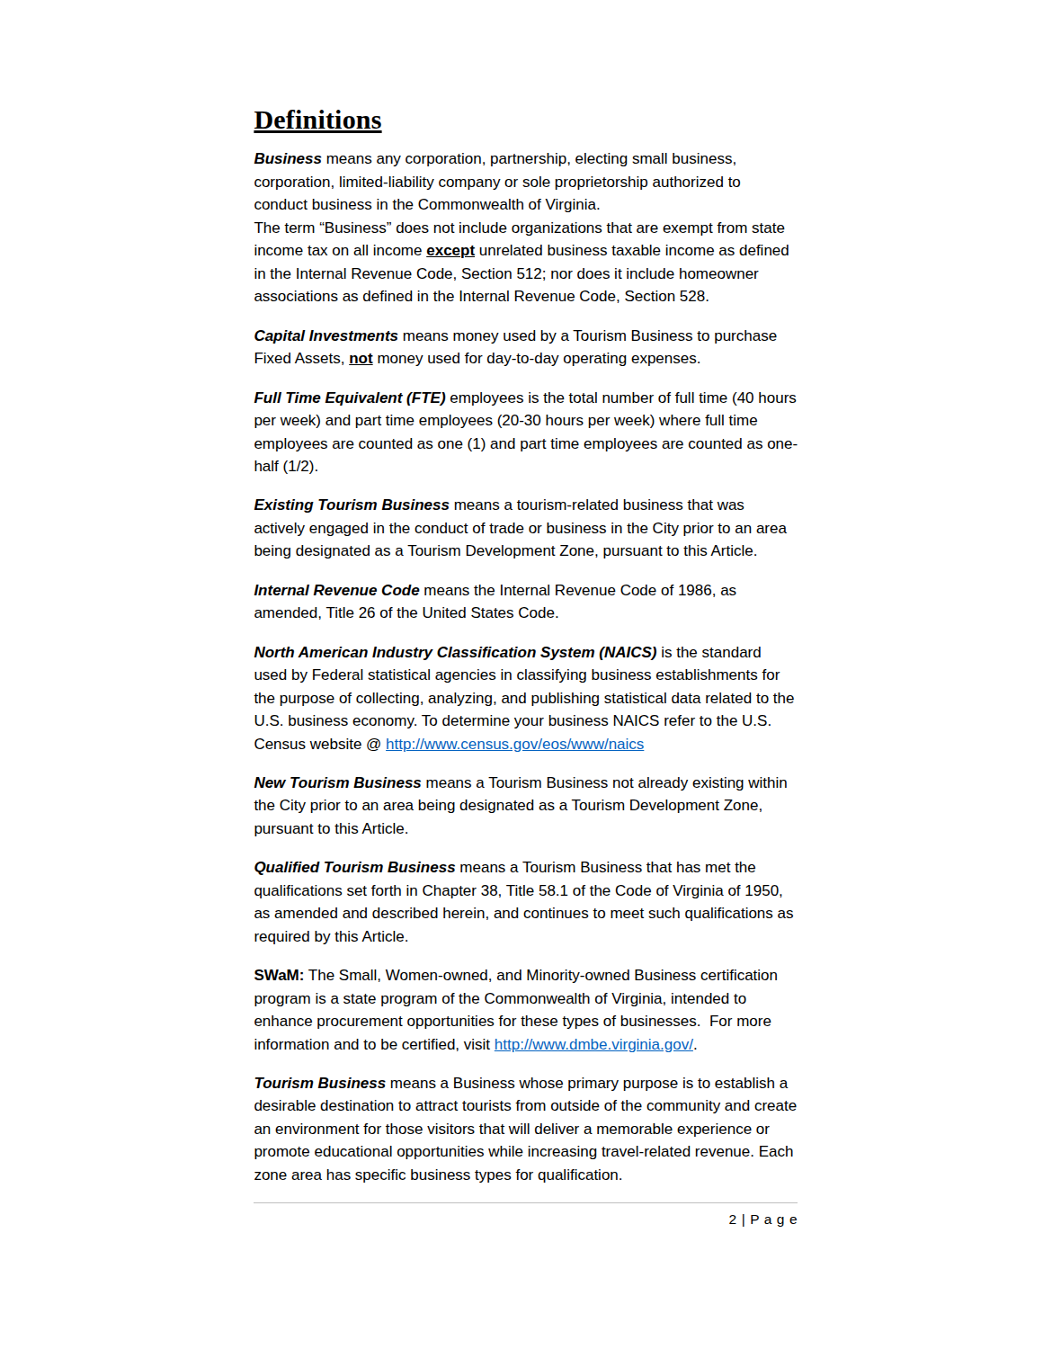Definitions
Business means any corporation, partnership, electing small business, corporation, limited-liability company or sole proprietorship authorized to conduct business in the Commonwealth of Virginia.
The term “Business” does not include organizations that are exempt from state income tax on all income except unrelated business taxable income as defined in the Internal Revenue Code, Section 512; nor does it include homeowner associations as defined in the Internal Revenue Code, Section 528.
Capital Investments means money used by a Tourism Business to purchase Fixed Assets, not money used for day-to-day operating expenses.
Full Time Equivalent (FTE) employees is the total number of full time (40 hours per week) and part time employees (20-30 hours per week) where full time employees are counted as one (1) and part time employees are counted as one-half (1/2).
Existing Tourism Business means a tourism-related business that was actively engaged in the conduct of trade or business in the City prior to an area being designated as a Tourism Development Zone, pursuant to this Article.
Internal Revenue Code means the Internal Revenue Code of 1986, as amended, Title 26 of the United States Code.
North American Industry Classification System (NAICS) is the standard used by Federal statistical agencies in classifying business establishments for the purpose of collecting, analyzing, and publishing statistical data related to the U.S. business economy. To determine your business NAICS refer to the U.S. Census website @ http://www.census.gov/eos/www/naics
New Tourism Business means a Tourism Business not already existing within the City prior to an area being designated as a Tourism Development Zone, pursuant to this Article.
Qualified Tourism Business means a Tourism Business that has met the qualifications set forth in Chapter 38, Title 58.1 of the Code of Virginia of 1950, as amended and described herein, and continues to meet such qualifications as required by this Article.
SWaM: The Small, Women-owned, and Minority-owned Business certification program is a state program of the Commonwealth of Virginia, intended to enhance procurement opportunities for these types of businesses. For more information and to be certified, visit http://www.dmbe.virginia.gov/.
Tourism Business means a Business whose primary purpose is to establish a desirable destination to attract tourists from outside of the community and create an environment for those visitors that will deliver a memorable experience or promote educational opportunities while increasing travel-related revenue. Each zone area has specific business types for qualification.
2 | P a g e